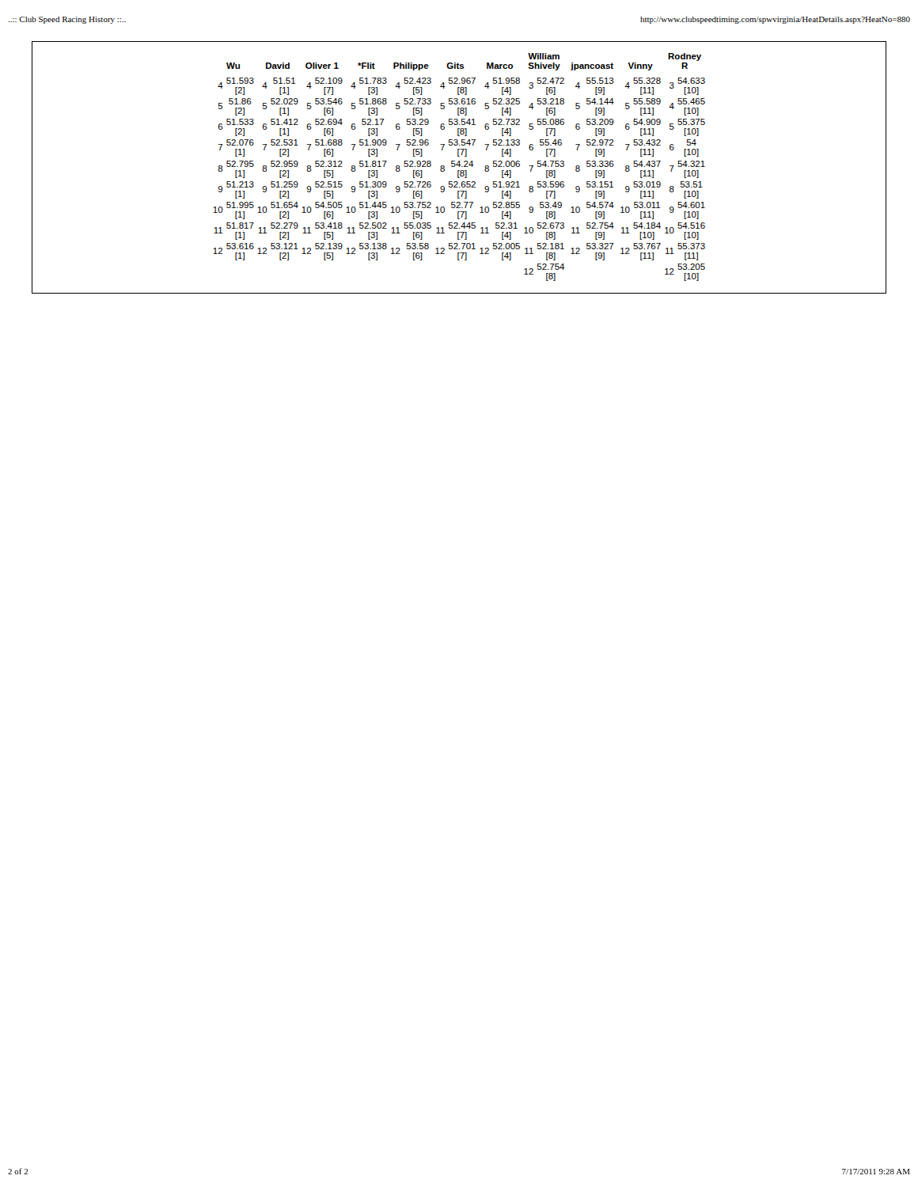..:: Club Speed Racing History ::..
http://www.clubspeedtiming.com/spwvirginia/HeatDetails.aspx?HeatNo=880
| Wu | David | Oliver 1 | *Flit | Philippe | Gits | Marco | William Shively | jpancoast | Vinny | Rodney R |
| --- | --- | --- | --- | --- | --- | --- | --- | --- | --- | --- |
| 4 | 51.593 [2] | 4 | 51.51 [1] | 4 | 52.109 [7] | 4 | 51.783 [3] | 4 | 52.423 [5] | 4 | 52.967 [8] | 4 | 51.958 [4] | 3 | 52.472 [6] | 4 | 55.513 [9] | 4 | 55.328 [11] | 3 | 54.633 [10] |
| 5 | 51.86 [2] | 5 | 52.029 [1] | 5 | 53.546 [6] | 5 | 51.868 [3] | 5 | 52.733 [5] | 5 | 53.616 [8] | 5 | 52.325 [4] | 4 | 53.218 [6] | 5 | 54.144 [9] | 5 | 55.589 [11] | 4 | 55.465 [10] |
| 6 | 51.533 [2] | 6 | 51.412 [1] | 6 | 52.694 [6] | 6 | 52.17 [3] | 6 | 53.29 [5] | 6 | 53.541 [8] | 6 | 52.732 [4] | 5 | 55.086 [7] | 6 | 53.209 [9] | 6 | 54.909 [11] | 5 | 55.375 [10] |
| 7 | 52.076 [1] | 7 | 52.531 [2] | 7 | 51.688 [6] | 7 | 51.909 [3] | 7 | 52.96 [5] | 7 | 53.547 [7] | 7 | 52.133 [4] | 6 | 55.46 [7] | 7 | 52.972 [9] | 7 | 53.432 [11] | 6 | 54 [10] |
| 8 | 52.795 [1] | 8 | 52.959 [2] | 8 | 52.312 [5] | 8 | 51.817 [3] | 8 | 52.928 [6] | 8 | 54.24 [8] | 8 | 52.006 [4] | 7 | 54.753 [8] | 8 | 53.336 [9] | 8 | 54.437 [11] | 7 | 54.321 [10] |
| 9 | 51.213 [1] | 9 | 51.259 [2] | 9 | 52.515 [5] | 9 | 51.309 [3] | 9 | 52.726 [6] | 9 | 52.652 [7] | 9 | 51.921 [4] | 8 | 53.596 [7] | 9 | 53.151 [9] | 9 | 53.019 [11] | 8 | 53.51 [10] |
| 10 | 51.995 [1] | 10 | 51.654 [2] | 10 | 54.505 [6] | 10 | 51.445 [3] | 10 | 53.752 [5] | 10 | 52.77 [7] | 10 | 52.855 [4] | 9 | 53.49 [8] | 10 | 54.574 [9] | 10 | 53.011 [11] | 9 | 54.601 [10] |
| 11 | 51.817 [1] | 11 | 52.279 [2] | 11 | 53.418 [5] | 11 | 52.502 [3] | 11 | 55.035 [6] | 11 | 52.445 [7] | 11 | 52.31 [4] | 10 | 52.673 [8] | 11 | 52.754 [9] | 11 | 54.184 [10] | 10 | 54.516 [10] |
| 12 | 53.616 [1] | 12 | 53.121 [2] | 12 | 52.139 [5] | 12 | 53.138 [3] | 12 | 53.58 [6] | 12 | 52.701 [7] | 12 | 52.005 [4] | 11 | 52.181 [8] | 12 | 53.327 [9] | 12 | 53.767 [11] | 11 | 55.373 [11] |
| | | | | | | | | | | | | | | 12 | 52.754 [8] | | | | | 12 | 53.205 [10] |
2 of 2
7/17/2011 9:28 AM